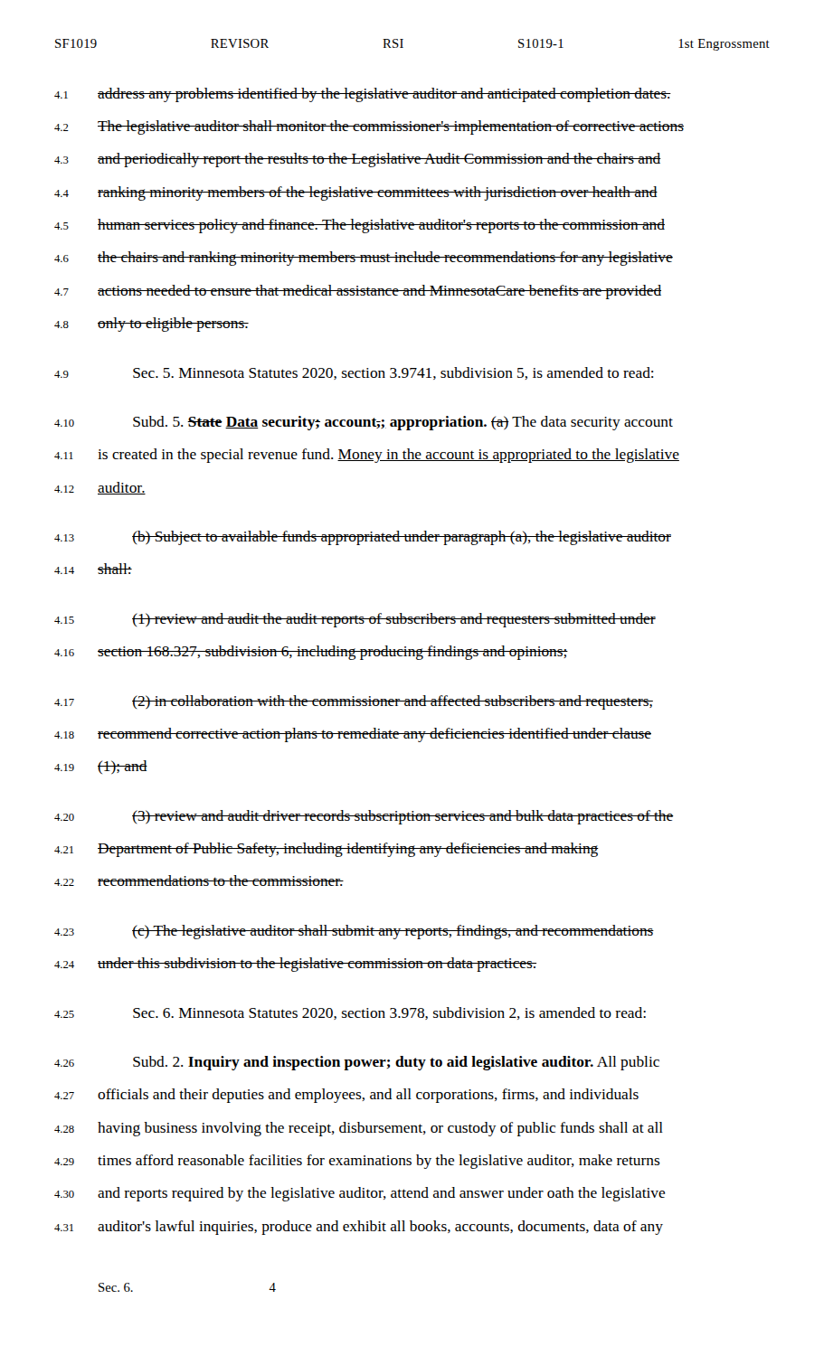SF1019 REVISOR RSI S1019-1 1st Engrossment
4.1
address any problems identified by the legislative auditor and anticipated completion dates.
4.2
The legislative auditor shall monitor the commissioner's implementation of corrective actions
4.3
and periodically report the results to the Legislative Audit Commission and the chairs and
4.4
ranking minority members of the legislative committees with jurisdiction over health and
4.5
human services policy and finance. The legislative auditor's reports to the commission and
4.6
the chairs and ranking minority members must include recommendations for any legislative
4.7
actions needed to ensure that medical assistance and MinnesotaCare benefits are provided
4.8
only to eligible persons.
4.9
Sec. 5. Minnesota Statutes 2020, section 3.9741, subdivision 5, is amended to read:
4.10
Subd. 5. State Data security; account,; appropriation. (a) The data security account
4.11
is created in the special revenue fund. Money in the account is appropriated to the legislative
4.12
auditor.
4.13
(b) Subject to available funds appropriated under paragraph (a), the legislative auditor
4.14
shall:
4.15
(1) review and audit the audit reports of subscribers and requesters submitted under
4.16
section 168.327, subdivision 6, including producing findings and opinions;
4.17
(2) in collaboration with the commissioner and affected subscribers and requesters,
4.18
recommend corrective action plans to remediate any deficiencies identified under clause
4.19
(1); and
4.20
(3) review and audit driver records subscription services and bulk data practices of the
4.21
Department of Public Safety, including identifying any deficiencies and making
4.22
recommendations to the commissioner.
4.23
(c) The legislative auditor shall submit any reports, findings, and recommendations
4.24
under this subdivision to the legislative commission on data practices.
4.25
Sec. 6. Minnesota Statutes 2020, section 3.978, subdivision 2, is amended to read:
4.26
Subd. 2. Inquiry and inspection power; duty to aid legislative auditor. All public
4.27
officials and their deputies and employees, and all corporations, firms, and individuals
4.28
having business involving the receipt, disbursement, or custody of public funds shall at all
4.29
times afford reasonable facilities for examinations by the legislative auditor, make returns
4.30
and reports required by the legislative auditor, attend and answer under oath the legislative
4.31
auditor's lawful inquiries, produce and exhibit all books, accounts, documents, data of any
Sec. 6.
4